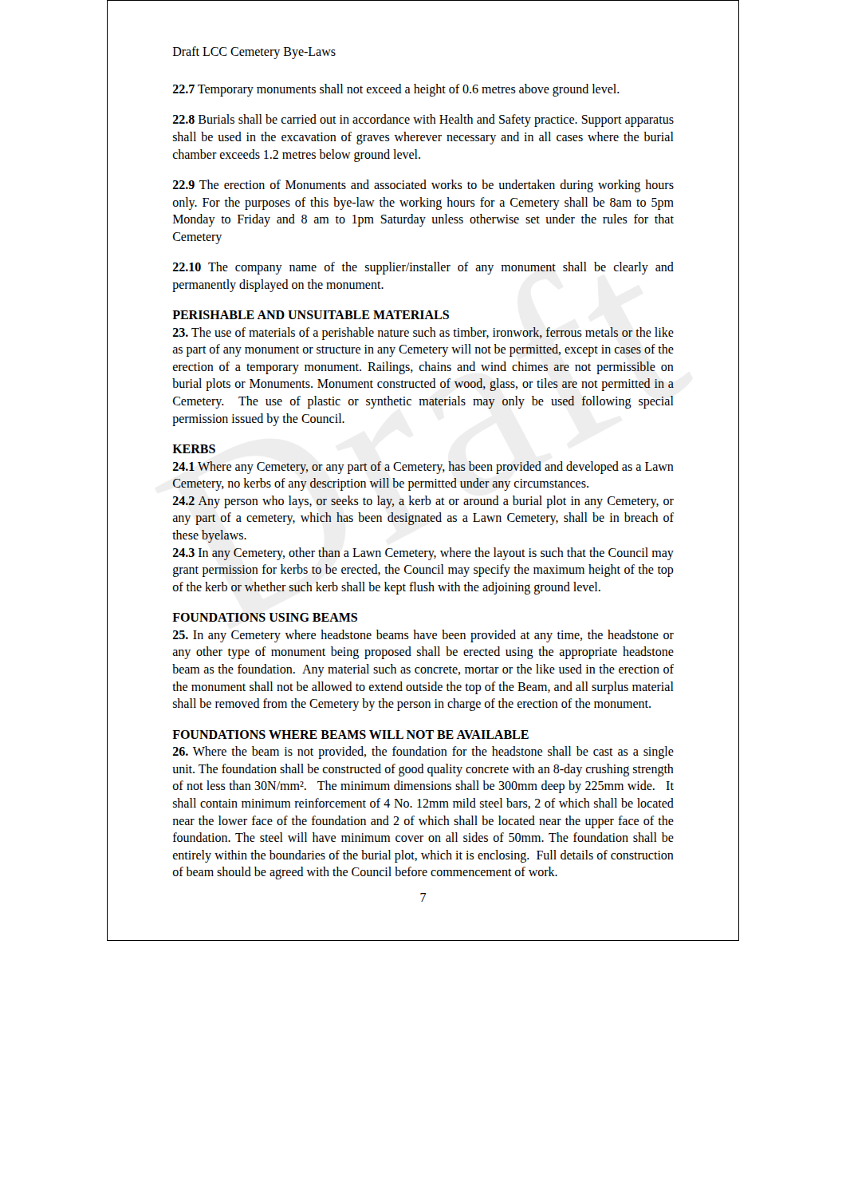Draft
Draft LCC Cemetery Bye-Laws
22.7 Temporary monuments shall not exceed a height of 0.6 metres above ground level.
22.8 Burials shall be carried out in accordance with Health and Safety practice. Support apparatus shall be used in the excavation of graves wherever necessary and in all cases where the burial chamber exceeds 1.2 metres below ground level.
22.9 The erection of Monuments and associated works to be undertaken during working hours only. For the purposes of this bye-law the working hours for a Cemetery shall be 8am to 5pm Monday to Friday and 8 am to 1pm Saturday unless otherwise set under the rules for that Cemetery
22.10 The company name of the supplier/installer of any monument shall be clearly and permanently displayed on the monument.
Perishable and Unsuitable Materials
23. The use of materials of a perishable nature such as timber, ironwork, ferrous metals or the like as part of any monument or structure in any Cemetery will not be permitted, except in cases of the erection of a temporary monument. Railings, chains and wind chimes are not permissible on burial plots or Monuments. Monument constructed of wood, glass, or tiles are not permitted in a Cemetery. The use of plastic or synthetic materials may only be used following special permission issued by the Council.
Kerbs
24.1 Where any Cemetery, or any part of a Cemetery, has been provided and developed as a Lawn Cemetery, no kerbs of any description will be permitted under any circumstances.
24.2 Any person who lays, or seeks to lay, a kerb at or around a burial plot in any Cemetery, or any part of a cemetery, which has been designated as a Lawn Cemetery, shall be in breach of these byelaws.
24.3 In any Cemetery, other than a Lawn Cemetery, where the layout is such that the Council may grant permission for kerbs to be erected, the Council may specify the maximum height of the top of the kerb or whether such kerb shall be kept flush with the adjoining ground level.
Foundations Using Beams
25. In any Cemetery where headstone beams have been provided at any time, the headstone or any other type of monument being proposed shall be erected using the appropriate headstone beam as the foundation. Any material such as concrete, mortar or the like used in the erection of the monument shall not be allowed to extend outside the top of the Beam, and all surplus material shall be removed from the Cemetery by the person in charge of the erection of the monument.
Foundations Where Beams Will Not Be Available
26. Where the beam is not provided, the foundation for the headstone shall be cast as a single unit. The foundation shall be constructed of good quality concrete with an 8-day crushing strength of not less than 30N/mm². The minimum dimensions shall be 300mm deep by 225mm wide. It shall contain minimum reinforcement of 4 No. 12mm mild steel bars, 2 of which shall be located near the lower face of the foundation and 2 of which shall be located near the upper face of the foundation. The steel will have minimum cover on all sides of 50mm. The foundation shall be entirely within the boundaries of the burial plot, which it is enclosing. Full details of construction of beam should be agreed with the Council before commencement of work.
7